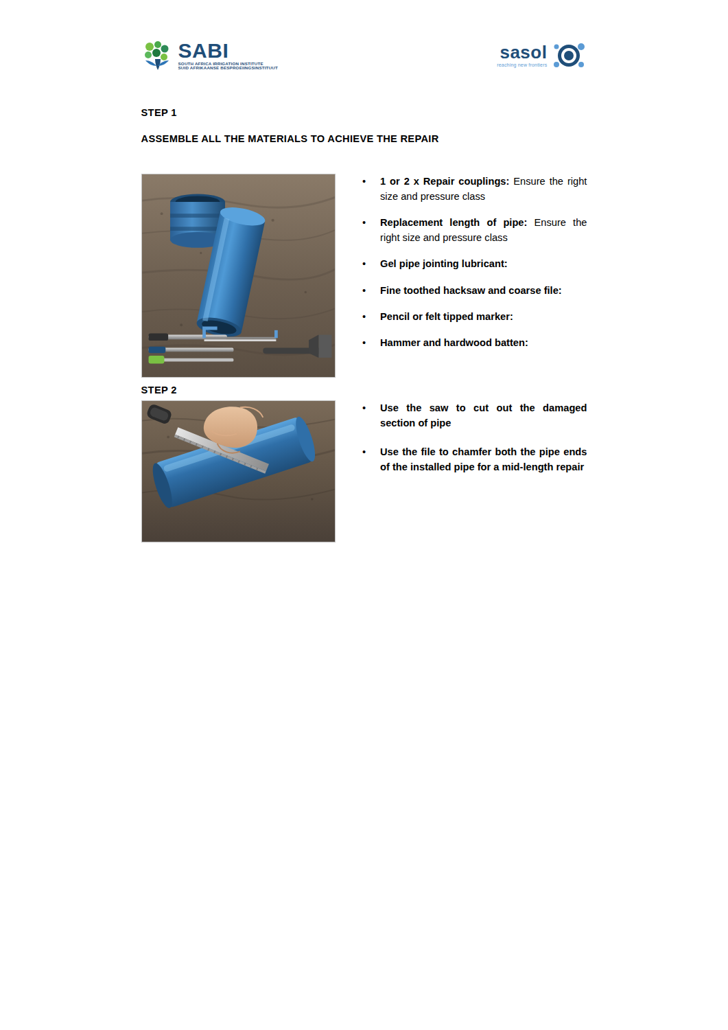SABI
SOUTH AFRICA IRRIGATION INSTITUTE
SUID AFRIKAANSE BESPROEIINGSINSTITUUT
sasol
reaching new frontiers
STEP 1
ASSEMBLE ALL THE MATERIALS TO ACHIEVE THE REPAIR
1 or 2 x Repair couplings: Ensure the right size and pressure class
Replacement length of pipe: Ensure the right size and pressure class
Gel pipe jointing lubricant:
Fine toothed hacksaw and coarse file:
Pencil or felt tipped marker:
Hammer and hardwood batten:
STEP 2
Use the saw to cut out the damaged section of pipe
Use the file to chamfer both the pipe ends of the installed pipe for a mid-length repair